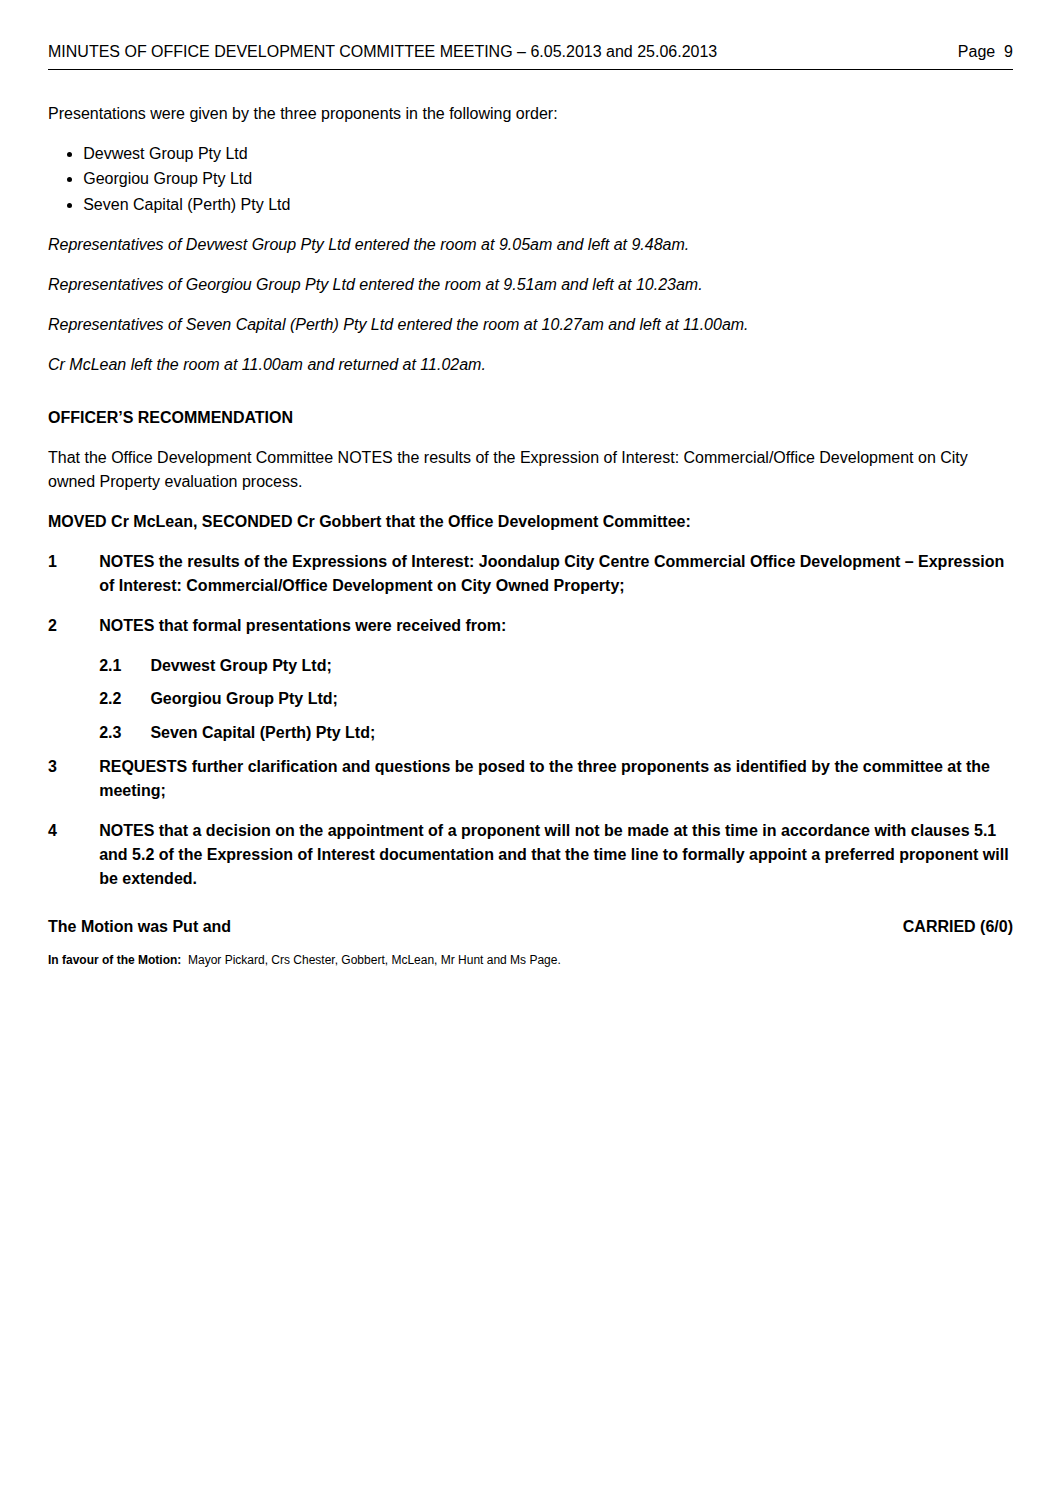MINUTES OF OFFICE DEVELOPMENT COMMITTEE MEETING – 6.05.2013 and 25.06.2013
Page 9
Presentations were given by the three proponents in the following order:
Devwest Group Pty Ltd
Georgiou Group Pty Ltd
Seven Capital (Perth) Pty Ltd
Representatives of Devwest Group Pty Ltd entered the room at 9.05am and left at 9.48am.
Representatives of Georgiou Group Pty Ltd entered the room at 9.51am and left at 10.23am.
Representatives of Seven Capital (Perth) Pty Ltd entered the room at 10.27am and left at 11.00am.
Cr McLean left the room at 11.00am and returned at 11.02am.
OFFICER’S RECOMMENDATION
That the Office Development Committee NOTES the results of the Expression of Interest: Commercial/Office Development on City owned Property evaluation process.
MOVED Cr McLean, SECONDED Cr Gobbert that the Office Development Committee:
1
NOTES the results of the Expressions of Interest: Joondalup City Centre Commercial Office Development – Expression of Interest: Commercial/Office Development on City Owned Property;
2
NOTES that formal presentations were received from:
2.1
Devwest Group Pty Ltd;
2.2
Georgiou Group Pty Ltd;
2.3
Seven Capital (Perth) Pty Ltd;
3
REQUESTS further clarification and questions be posed to the three proponents as identified by the committee at the meeting;
4
NOTES that a decision on the appointment of a proponent will not be made at this time in accordance with clauses 5.1 and 5.2 of the Expression of Interest documentation and that the time line to formally appoint a preferred proponent will be extended.
The Motion was Put and CARRIED (6/0)
In favour of the Motion: Mayor Pickard, Crs Chester, Gobbert, McLean, Mr Hunt and Ms Page.